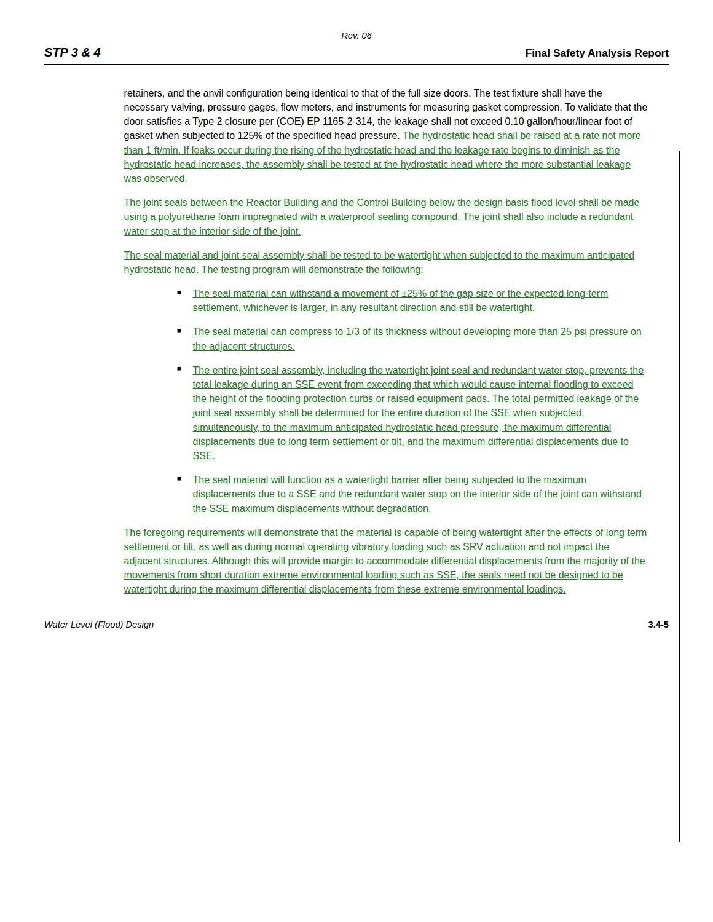Rev. 06
STP 3 & 4
Final Safety Analysis Report
retainers, and the anvil configuration being identical to that of the full size doors. The test fixture shall have the necessary valving, pressure gages, flow meters, and instruments for measuring gasket compression. To validate that the door satisfies a Type 2 closure per (COE) EP 1165-2-314, the leakage shall not exceed 0.10 gallon/hour/linear foot of gasket when subjected to 125% of the specified head pressure. The hydrostatic head shall be raised at a rate not more than 1 ft/min. If leaks occur during the rising of the hydrostatic head and the leakage rate begins to diminish as the hydrostatic head increases, the assembly shall be tested at the hydrostatic head where the more substantial leakage was observed.
The joint seals between the Reactor Building and the Control Building below the design basis flood level shall be made using a polyurethane foam impregnated with a waterproof sealing compound. The joint shall also include a redundant water stop at the interior side of the joint.
The seal material and joint seal assembly shall be tested to be watertight when subjected to the maximum anticipated hydrostatic head. The testing program will demonstrate the following:
The seal material can withstand a movement of ±25% of the gap size or the expected long-term settlement, whichever is larger, in any resultant direction and still be watertight.
The seal material can compress to 1/3 of its thickness without developing more than 25 psi pressure on the adjacent structures.
The entire joint seal assembly, including the watertight joint seal and redundant water stop, prevents the total leakage during an SSE event from exceeding that which would cause internal flooding to exceed the height of the flooding protection curbs or raised equipment pads. The total permitted leakage of the joint seal assembly shall be determined for the entire duration of the SSE when subjected, simultaneously, to the maximum anticipated hydrostatic head pressure, the maximum differential displacements due to long term settlement or tilt, and the maximum differential displacements due to SSE.
The seal material will function as a watertight barrier after being subjected to the maximum displacements due to a SSE and the redundant water stop on the interior side of the joint can withstand the SSE maximum displacements without degradation.
The foregoing requirements will demonstrate that the material is capable of being watertight after the effects of long term settlement or tilt, as well as during normal operating vibratory loading such as SRV actuation and not impact the adjacent structures. Although this will provide margin to accommodate differential displacements from the majority of the movements from short duration extreme environmental loading such as SSE, the seals need not be designed to be watertight during the maximum differential displacements from these extreme environmental loadings.
Water Level (Flood) Design
3.4-5